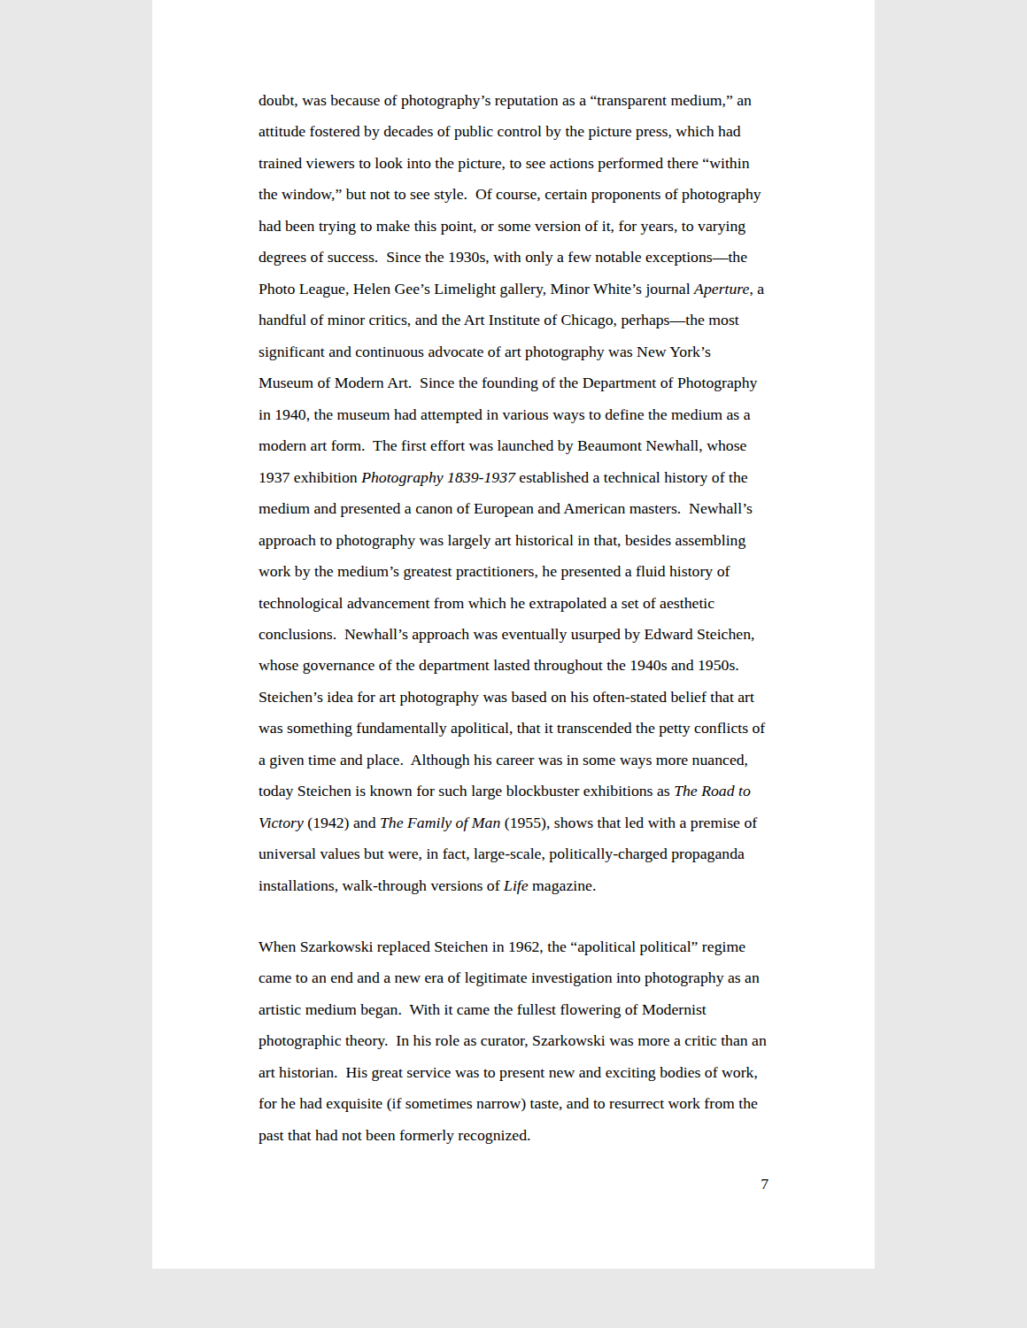doubt, was because of photography’s reputation as a “transparent medium,” an attitude fostered by decades of public control by the picture press, which had trained viewers to look into the picture, to see actions performed there “within the window,” but not to see style. Of course, certain proponents of photography had been trying to make this point, or some version of it, for years, to varying degrees of success. Since the 1930s, with only a few notable exceptions—the Photo League, Helen Gee’s Limelight gallery, Minor White’s journal Aperture, a handful of minor critics, and the Art Institute of Chicago, perhaps—the most significant and continuous advocate of art photography was New York’s Museum of Modern Art. Since the founding of the Department of Photography in 1940, the museum had attempted in various ways to define the medium as a modern art form. The first effort was launched by Beaumont Newhall, whose 1937 exhibition Photography 1839-1937 established a technical history of the medium and presented a canon of European and American masters. Newhall’s approach to photography was largely art historical in that, besides assembling work by the medium’s greatest practitioners, he presented a fluid history of technological advancement from which he extrapolated a set of aesthetic conclusions. Newhall’s approach was eventually usurped by Edward Steichen, whose governance of the department lasted throughout the 1940s and 1950s. Steichen’s idea for art photography was based on his often-stated belief that art was something fundamentally apolitical, that it transcended the petty conflicts of a given time and place. Although his career was in some ways more nuanced, today Steichen is known for such large blockbuster exhibitions as The Road to Victory (1942) and The Family of Man (1955), shows that led with a premise of universal values but were, in fact, large-scale, politically-charged propaganda installations, walk-through versions of Life magazine.
When Szarkowski replaced Steichen in 1962, the “apolitical political” regime came to an end and a new era of legitimate investigation into photography as an artistic medium began. With it came the fullest flowering of Modernist photographic theory. In his role as curator, Szarkowski was more a critic than an art historian. His great service was to present new and exciting bodies of work, for he had exquisite (if sometimes narrow) taste, and to resurrect work from the past that had not been formerly recognized.
7